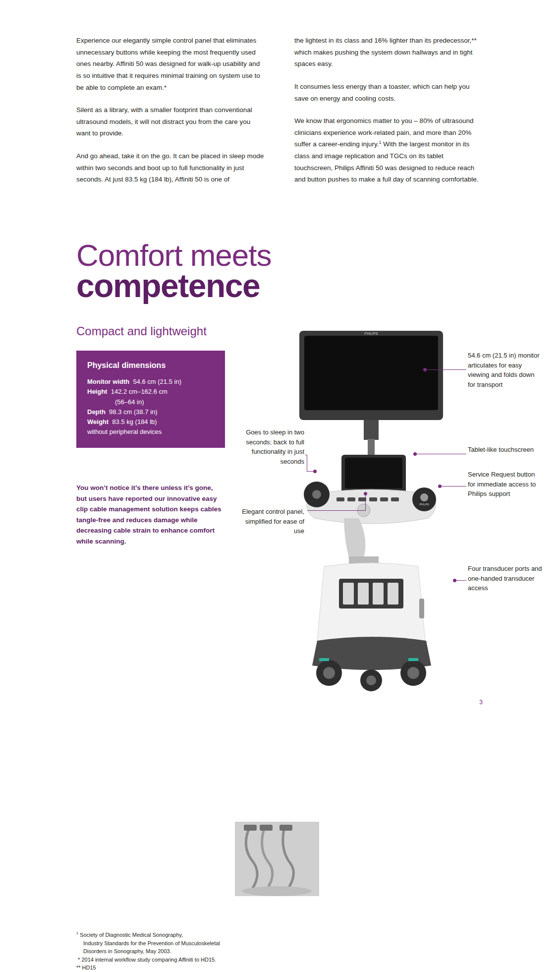Experience our elegantly simple control panel that eliminates unnecessary buttons while keeping the most frequently used ones nearby. Affiniti 50 was designed for walk-up usability and is so intuitive that it requires minimal training on system use to be able to complete an exam.*
Silent as a library, with a smaller footprint than conventional ultrasound models, it will not distract you from the care you want to provide.
And go ahead, take it on the go. It can be placed in sleep mode within two seconds and boot up to full functionality in just seconds. At just 83.5 kg (184 lb), Affiniti 50 is one of
the lightest in its class and 16% lighter than its predecessor,** which makes pushing the system down hallways and in tight spaces easy.
It consumes less energy than a toaster, which can help you save on energy and cooling costs.
We know that ergonomics matter to you – 80% of ultrasound clinicians experience work-related pain, and more than 20% suffer a career-ending injury.1 With the largest monitor in its class and image replication and TGCs on its tablet touchscreen, Philips Affiniti 50 was designed to reduce reach and button pushes to make a full day of scanning comfortable.
Comfort meetscompetence
Compact and lightweight
Physical dimensions
Monitor width 54.6 cm (21.5 in)
Height 142.2 cm–162.6 cm
(56–64 in)
Depth 98.3 cm (38.7 in)
Weight 83.5 kg (184 lb)
without peripheral devices
You won’t notice it’s there unless it’s gone, but users have reported our innovative easy clip cable management solution keeps cables tangle-free and reduces damage while decreasing cable strain to enhance comfort while scanning.
1 Society of Diagnostic Medical Sonography,
Industry Standards for the Prevention of Musculoskeletal
Disorders in Sonography, May 2003.
* 2014 internal workflow study comparing Affiniti to HD15.
** HD15
PHILIPS PHILIPS
54.6 cm (21.5 in) monitor articulates for easy viewing and folds down for transport
Tablet-like touchscreen
Service Request button for immediate access to Philips support
Goes to sleep in two seconds; back to full functionality in just seconds
Elegant control panel, simplified for ease of use
Four transducer ports and one-handed transducer access
3